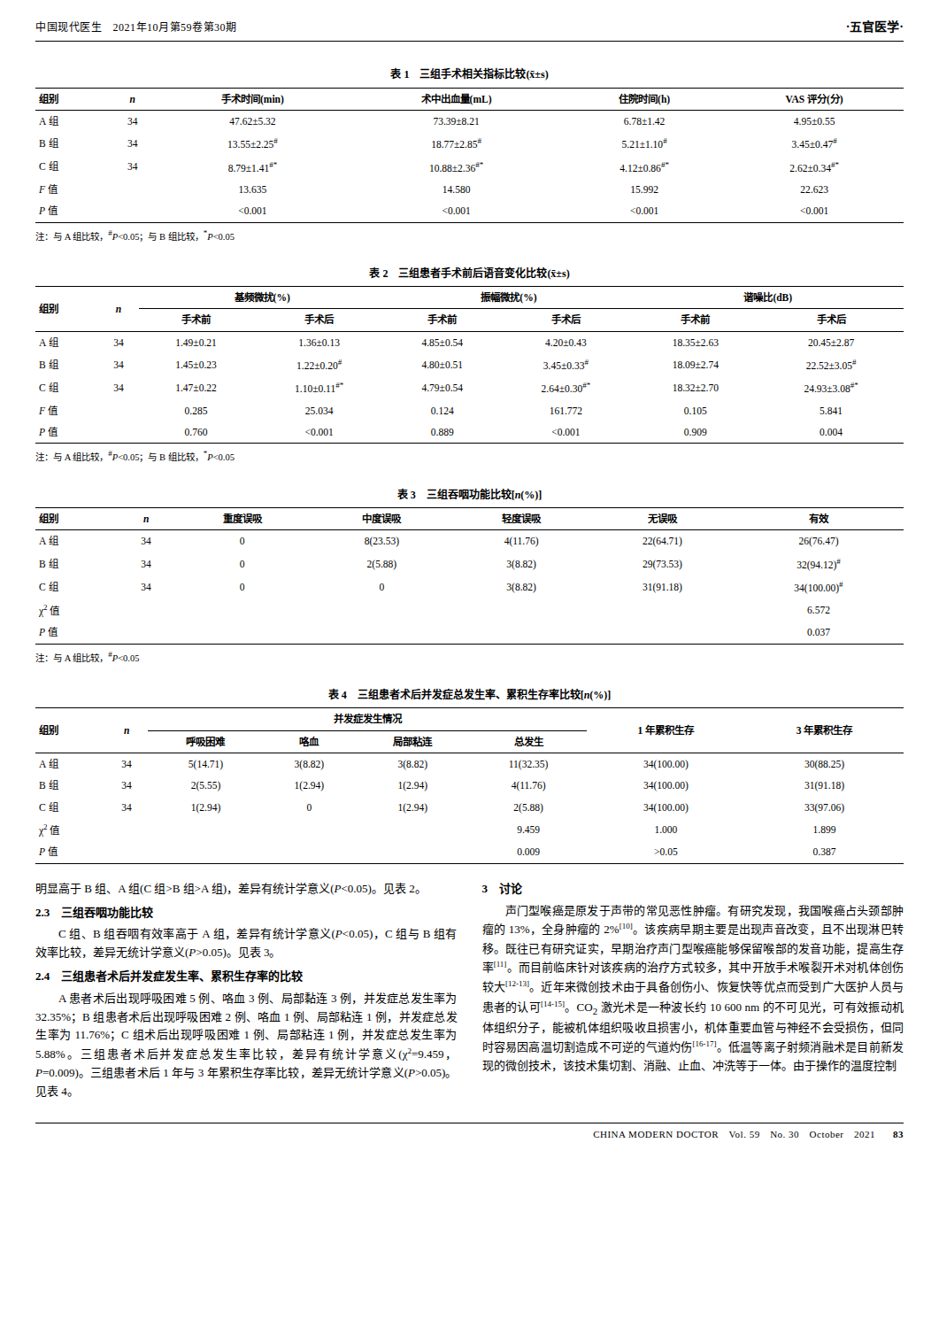中国现代医生　2021年10月第59卷第30期
·五官医学·
表 1 三组手术相关指标比较(x̄±s)
| 组别 | n | 手术时间(min) | 术中出血量(mL) | 住院时间(h) | VAS 评分(分) |
| --- | --- | --- | --- | --- | --- |
| A 组 | 34 | 47.62±5.32 | 73.39±8.21 | 6.78±1.42 | 4.95±0.55 |
| B 组 | 34 | 13.55±2.25 # | 18.77±2.85 # | 5.21±1.10 # | 3.45±0.47 # |
| C 组 | 34 | 8.79±1.41 #* | 10.88±2.36 #* | 4.12±0.86 #* | 2.62±0.34 #* |
| F 值 | | 13.635 | 14.580 | 15.992 | 22.623 |
| P 值 | | <0.001 | <0.001 | <0.001 | <0.001 |
注：与 A 组比较，#P<0.05；与 B 组比较，*P<0.05
表 2 三组患者手术前后语音变化比较(x̄±s)
| 组别 | n | 基频微扰(%) | 振幅微扰(%) | 谐噪比(dB) |
| --- | --- | --- | --- | --- |
| 手术前 | 手术后 | 手术前 | 手术后 | 手术前 | 手术后 |
| A 组 | 34 | 1.49±0.21 | 1.36±0.13 | 4.85±0.54 | 4.20±0.43 | 18.35±2.63 | 20.45±2.87 |
| B 组 | 34 | 1.45±0.23 | 1.22±0.20 # | 4.80±0.51 | 3.45±0.33 # | 18.09±2.74 | 22.52±3.05 # |
| C 组 | 34 | 1.47±0.22 | 1.10±0.11 #* | 4.79±0.54 | 2.64±0.30 #* | 18.32±2.70 | 24.93±3.08 #* |
| F 值 | | 0.285 | 25.034 | 0.124 | 161.772 | 0.105 | 5.841 |
| P 值 | | 0.760 | <0.001 | 0.889 | <0.001 | 0.909 | 0.004 |
注：与 A 组比较，#P<0.05；与 B 组比较，*P<0.05
表 3 三组吞咽功能比较[ n (%)]
| 组别 | n | 重度误吸 | 中度误吸 | 轻度误吸 | 无误吸 | 有效 |
| --- | --- | --- | --- | --- | --- | --- |
| A 组 | 34 | 0 | 8(23.53) | 4(11.76) | 22(64.71) | 26(76.47) |
| B 组 | 34 | 0 | 2(5.88) | 3(8.82) | 29(73.53) | 32(94.12) # |
| C 组 | 34 | 0 | 0 | 3(8.82) | 31(91.18) | 34(100.00) # |
| χ 2 值 | | | | | | 6.572 |
| P 值 | | | | | | 0.037 |
注：与 A 组比较，#P<0.05
表 4 三组患者术后并发症总发生率、累积生存率比较[ n (%)]
| 组别 | n | 并发症发生情况 | 1 年累积生存 | 3 年累积生存 |
| --- | --- | --- | --- | --- |
| 呼吸困难 | 咯血 | 局部粘连 | 总发生 |
| A 组 | 34 | 5(14.71) | 3(8.82) | 3(8.82) | 11(32.35) | 34(100.00) | 30(88.25) |
| B 组 | 34 | 2(5.55) | 1(2.94) | 1(2.94) | 4(11.76) | 34(100.00) | 31(91.18) |
| C 组 | 34 | 1(2.94) | 0 | 1(2.94) | 2(5.88) | 34(100.00) | 33(97.06) |
| χ 2 值 | | | | | 9.459 | 1.000 | 1.899 |
| P 值 | | | | | 0.009 | >0.05 | 0.387 |
明显高于 B 组、A 组(C 组>B 组>A 组)，差异有统计学意义(P<0.05)。见表 2。
2.3　三组吞咽功能比较
C 组、B 组吞咽有效率高于 A 组，差异有统计学意义(P<0.05)，C 组与 B 组有效率比较，差异无统计学意义(P>0.05)。见表 3。
2.4　三组患者术后并发症发生率、累积生存率的比较
A 患者术后出现呼吸困难 5 例、咯血 3 例、局部黏连 3 例，并发症总发生率为 32.35%；B 组患者术后出现呼吸困难 2 例、咯血 1 例、局部粘连 1 例，并发症总发生率为 11.76%；C 组术后出现呼吸困难 1 例、局部粘连 1 例，并发症总发生率为 5.88%。三组患者术后并发症总发生率比较，差异有统计学意义(χ2=9.459，P=0.009)。三组患者术后 1 年与 3 年累积生存率比较，差异无统计学意义(P>0.05)。见表 4。
3　讨论
声门型喉癌是原发于声带的常见恶性肿瘤。有研究发现，我国喉癌占头颈部肿瘤的 13%，全身肿瘤的 2%[10]。该疾病早期主要是出现声音改变，且不出现淋巴转移。既往已有研究证实，早期治疗声门型喉癌能够保留喉部的发音功能，提高生存率[11]。而目前临床针对该疾病的治疗方式较多，其中开放手术喉裂开术对机体创伤较大[12-13]。近年来微创技术由于具备创伤小、恢复快等优点而受到广大医护人员与患者的认可[14-15]。CO2 激光术是一种波长约 10 600 nm 的不可见光，可有效振动机体组织分子，能被机体组织吸收且损害小，机体重要血管与神经不会受损伤，但同时容易因高温切割造成不可逆的气道灼伤[16-17]。低温等离子射频消融术是目前新发现的微创技术，该技术集切割、消融、止血、冲洗等于一体。由于操作的温度控制
CHINA MODERN DOCTOR　Vol. 59　No. 30　October　2021
83